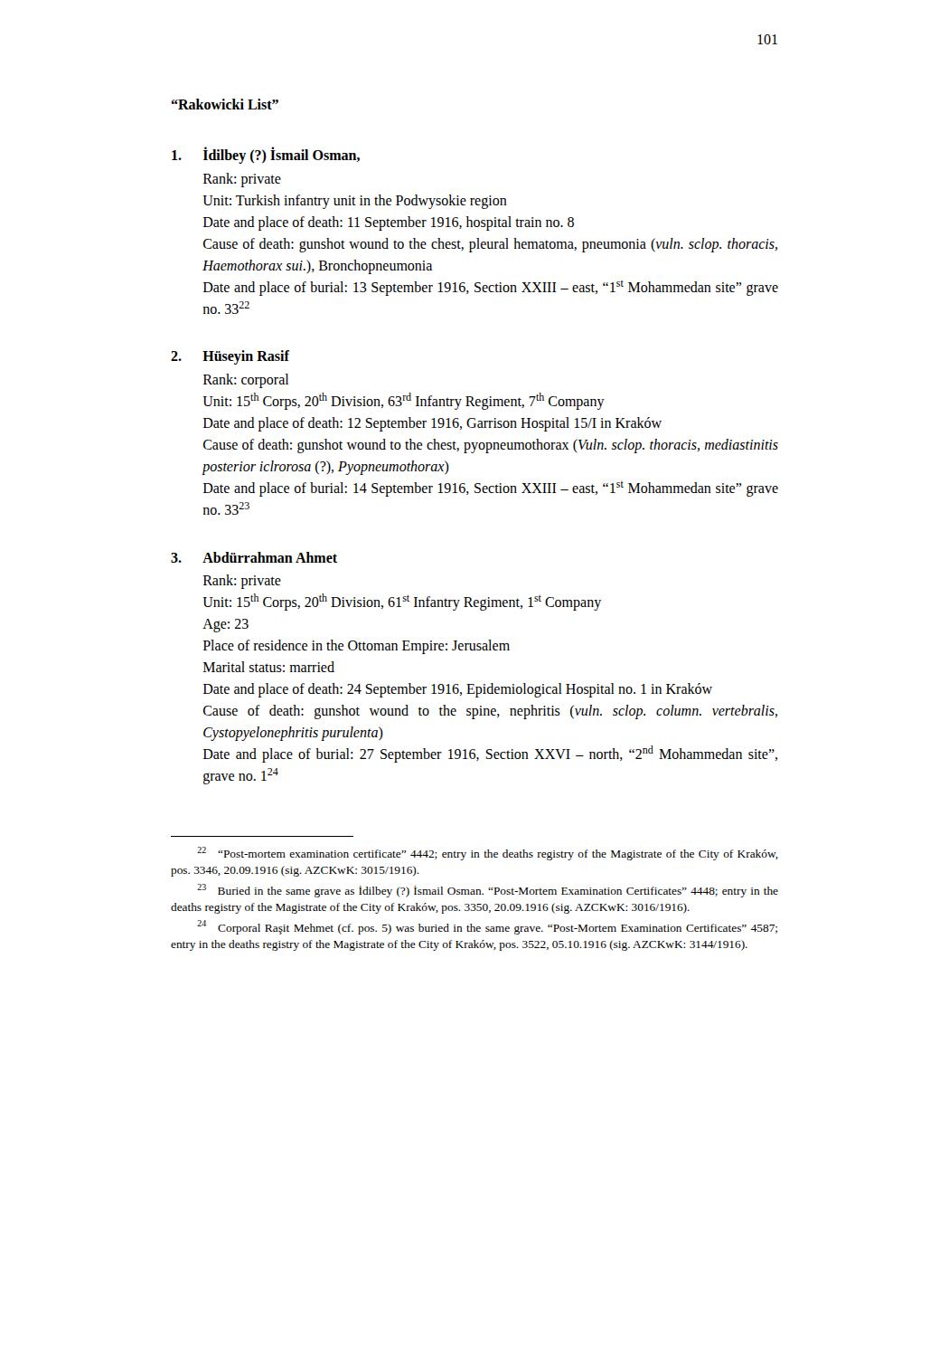101
“Rakowicki List”
İdilbey (?) İsmail Osman,
Rank: private
Unit: Turkish infantry unit in the Podwysokie region
Date and place of death: 11 September 1916, hospital train no. 8
Cause of death: gunshot wound to the chest, pleural hematoma, pneumonia (vuln. sclop. thoracis, Haemothorax sui.), Bronchopneumonia
Date and place of burial: 13 September 1916, Section XXIII – east, “1st Mohammedan site” grave no. 3322
Hüseyin Rasif
Rank: corporal
Unit: 15th Corps, 20th Division, 63rd Infantry Regiment, 7th Company
Date and place of death: 12 September 1916, Garrison Hospital 15/I in Kraków
Cause of death: gunshot wound to the chest, pyopneumothorax (Vuln. sclop. thoracis, mediastinitis posterior iclrorosa (?), Pyopneumothorax)
Date and place of burial: 14 September 1916, Section XXIII – east, “1st Mohammedan site” grave no. 3323
Abdürrahman Ahmet
Rank: private
Unit: 15th Corps, 20th Division, 61st Infantry Regiment, 1st Company
Age: 23
Place of residence in the Ottoman Empire: Jerusalem
Marital status: married
Date and place of death: 24 September 1916, Epidemiological Hospital no. 1 in Kraków
Cause of death: gunshot wound to the spine, nephritis (vuln. sclop. column. vertebralis, Cystopyelonephritis purulenta)
Date and place of burial: 27 September 1916, Section XXVI – north, “2nd Mohammedan site”, grave no. 124
22 “Post-mortem examination certificate” 4442; entry in the deaths registry of the Magistrate of the City of Kraków, pos. 3346, 20.09.1916 (sig. AZCKwK: 3015/1916).
23 Buried in the same grave as İdilbey (?) İsmail Osman. “Post-Mortem Examination Certificates” 4448; entry in the deaths registry of the Magistrate of the City of Kraków, pos. 3350, 20.09.1916 (sig. AZCKwK: 3016/1916).
24 Corporal Raşit Mehmet (cf. pos. 5) was buried in the same grave. “Post-Mortem Examination Certificates” 4587; entry in the deaths registry of the Magistrate of the City of Kraków, pos. 3522, 05.10.1916 (sig. AZCKwK: 3144/1916).